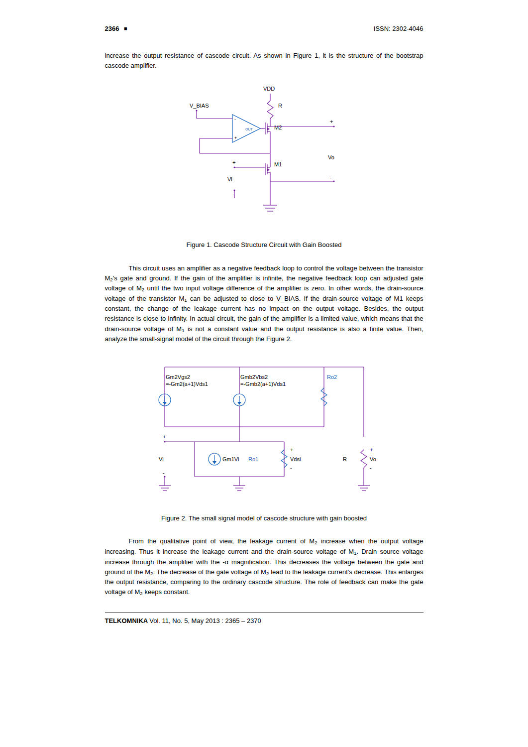2366 ■
ISSN: 2302-4046
increase the output resistance of cascode circuit. As shown in Figure 1, it is the structure of the bootstrap cascode amplifier.
VDD R - + OUT V_BIAS M2 + Vo - M1 + Vi -
Figure 1. Cascode Structure Circuit with Gain Boosted
This circuit uses an amplifier as a negative feedback loop to control the voltage between the transistor M2's gate and ground. If the gain of the amplifier is infinite, the negative feedback loop can adjusted gate voltage of M2 until the two input voltage difference of the amplifier is zero. In other words, the drain-source voltage of the transistor M1 can be adjusted to close to V_BIAS. If the drain-source voltage of M1 keeps constant, the change of the leakage current has no impact on the output voltage. Besides, the output resistance is close to infinity. In actual circuit, the gain of the amplifier is a limited value, which means that the drain-source voltage of M1 is not a constant value and the output resistance is also a finite value. Then, analyze the small-signal model of the circuit through the Figure 2.
Gm2Vgs2 =-Gm2(a+1)Vds1 Gmb2Vbs2 =-Gmb2(a+1)Vds1 Ro2 Gm1Vi Ro1 + Vdsi - + Vi - R + Vo -
Figure 2. The small signal model of cascode structure with gain boosted
From the qualitative point of view, the leakage current of M2 increase when the output voltage increasing. Thus it increase the leakage current and the drain-source voltage of M1. Drain source voltage increase through the amplifier with the -α magnification. This decreases the voltage between the gate and ground of the M2. The decrease of the gate voltage of M2 lead to the leakage current's decrease. This enlarges the output resistance, comparing to the ordinary cascode structure. The role of feedback can make the gate voltage of M2 keeps constant.
TELKOMNIKA Vol. 11, No. 5, May 2013 : 2365 – 2370